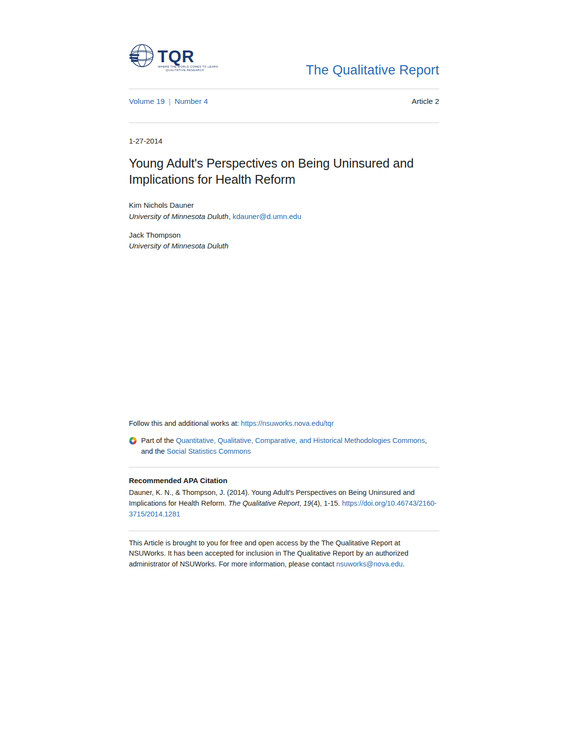TQR WHERE THE WORLD COMES TO LEARN QUALITATIVE RESEARCH
The Qualitative Report
Volume 19|Number 4
Article 2
1-27-2014
Young Adult's Perspectives on Being Uninsured and Implications for Health Reform
Kim Nichols Dauner University of Minnesota Duluth, kdauner@d.umn.edu
Jack Thompson University of Minnesota Duluth
Follow this and additional works at: https://nsuworks.nova.edu/tqr
Part of the Quantitative, Qualitative, Comparative, and Historical Methodologies Commons, and the Social Statistics Commons
Recommended APA Citation
Dauner, K. N., & Thompson, J. (2014). Young Adult's Perspectives on Being Uninsured and Implications for Health Reform. The Qualitative Report, 19(4), 1-15. https://doi.org/10.46743/2160-3715/2014.1281
This Article is brought to you for free and open access by the The Qualitative Report at NSUWorks. It has been accepted for inclusion in The Qualitative Report by an authorized administrator of NSUWorks. For more information, please contact nsuworks@nova.edu.